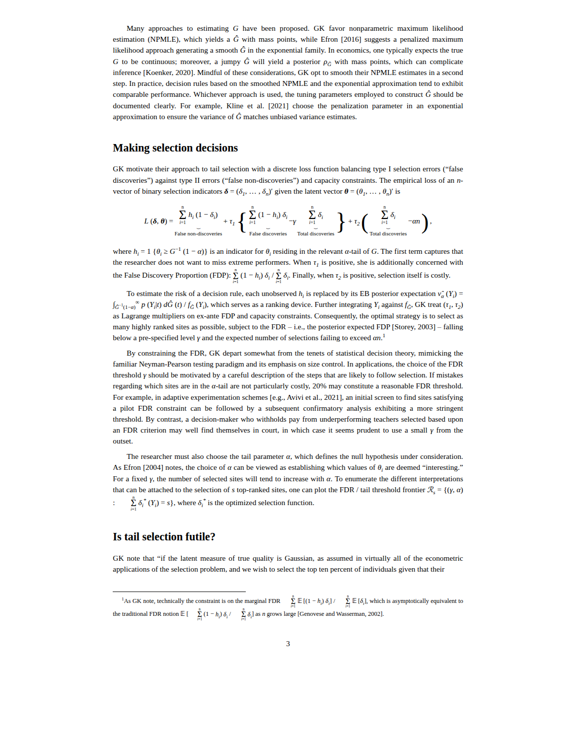Many approaches to estimating G have been proposed. GK favor nonparametric maximum likelihood estimation (NPMLE), which yields a Ĝ with mass points, while Efron [2016] suggests a penalized maximum likelihood approach generating a smooth Ĝ in the exponential family. In economics, one typically expects the true G to be continuous; moreover, a jumpy Ĝ will yield a posterior ρĜ with mass points, which can complicate inference [Koenker, 2020]. Mindful of these considerations, GK opt to smooth their NPMLE estimates in a second step. In practice, decision rules based on the smoothed NPMLE and the exponential approximation tend to exhibit comparable performance. Whichever approach is used, the tuning parameters employed to construct Ĝ should be documented clearly. For example, Kline et al. [2021] choose the penalization parameter in an exponential approximation to ensure the variance of Ĝ matches unbiased variance estimates.
Making selection decisions
GK motivate their approach to tail selection with a discrete loss function balancing type I selection errors (“false discoveries”) against type II errors (“false non-discoveries”) and capacity constraints. The empirical loss of an n-vector of binary selection indicators δ = (δ1, … , δn)′ given the latent vector θ = (θ1, … , θn)′ is
| L ( δ , θ ) = | n Σ i =1 h i (1 − δ i ) ⏟ False non-discoveries | + τ 1 | { | n Σ i =1 (1 − h i ) δ i ⏟ False discoveries | − γ | n Σ i =1 δ i ⏟ Total discoveries | } | + τ 2 | ( | n Σ i =1 δ i ⏟ Total discoveries | − αn | ) | , |
where hi = 1 {θi ≥ G−1 (1 − α)} is an indicator for θi residing in the relevant α-tail of G. The first term captures that the researcher does not want to miss extreme performers. When τ1 is positive, she is additionally concerned with the False Discovery Proportion (FDP): nΣi=1 (1 − hi) δi / nΣi=1 δi. Finally, when τ2 is positive, selection itself is costly.
To estimate the risk of a decision rule, each unobserved hi is replaced by its EB posterior expectation ν̂α (Yi) = ∫Ĝ−1(1−α)∞ p (Yi|t) dĜ (t) / fĜ (Yi), which serves as a ranking device. Further integrating Yi against fĜ, GK treat (τ1, τ2) as Lagrange multipliers on ex-ante FDP and capacity constraints. Consequently, the optimal strategy is to select as many highly ranked sites as possible, subject to the FDR – i.e., the posterior expected FDP [Storey, 2003] – falling below a pre-specified level γ and the expected number of selections failing to exceed αn.1
By constraining the FDR, GK depart somewhat from the tenets of statistical decision theory, mimicking the familiar Neyman-Pearson testing paradigm and its emphasis on size control. In applications, the choice of the FDR threshold γ should be motivated by a careful description of the steps that are likely to follow selection. If mistakes regarding which sites are in the α-tail are not particularly costly, 20% may constitute a reasonable FDR threshold. For example, in adaptive experimentation schemes [e.g., Avivi et al., 2021], an initial screen to find sites satisfying a pilot FDR constraint can be followed by a subsequent confirmatory analysis exhibiting a more stringent threshold. By contrast, a decision-maker who withholds pay from underperforming teachers selected based upon an FDR criterion may well find themselves in court, in which case it seems prudent to use a small γ from the outset.
The researcher must also choose the tail parameter α, which defines the null hypothesis under consideration. As Efron [2004] notes, the choice of α can be viewed as establishing which values of θi are deemed “interesting.” For a fixed γ, the number of selected sites will tend to increase with α. To enumerate the different interpretations that can be attached to the selection of s top-ranked sites, one can plot the FDR / tail threshold frontier ℛs = {(γ, α) : nΣi=1 δi* (Yi) = s}, where δi* is the optimized selection function.
Is tail selection futile?
GK note that “if the latent measure of true quality is Gaussian, as assumed in virtually all of the econometric applications of the selection problem, and we wish to select the top ten percent of individuals given that their
1As GK note, technically the constraint is on the marginal FDR nΣi=1 𝔼 [(1 − hi) δi] / nΣi=1 𝔼 [δi], which is asymptotically equivalent to the traditional FDR notion 𝔼 [nΣi=1 (1 − hi) δi / nΣi=1 δi] as n grows large [Genovese and Wasserman, 2002].
3